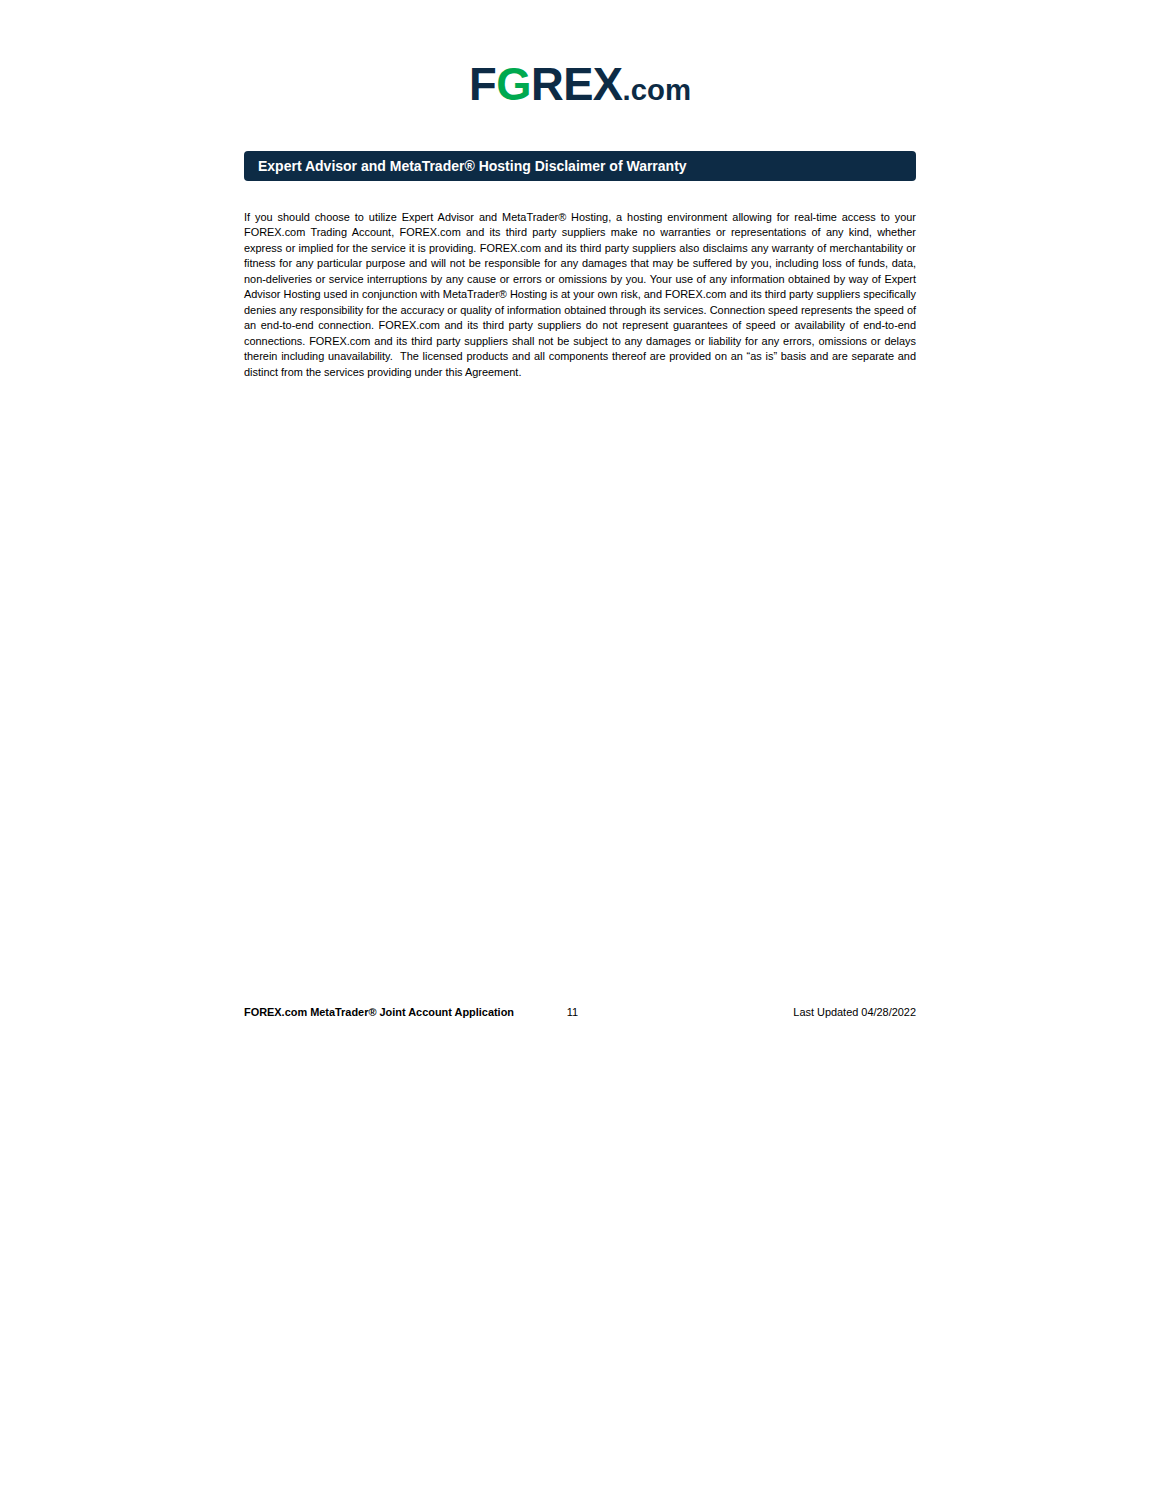FGREX.com
Expert Advisor and MetaTrader® Hosting Disclaimer of Warranty
If you should choose to utilize Expert Advisor and MetaTrader® Hosting, a hosting environment allowing for real-time access to your FOREX.com Trading Account, FOREX.com and its third party suppliers make no warranties or representations of any kind, whether express or implied for the service it is providing. FOREX.com and its third party suppliers also disclaims any warranty of merchantability or fitness for any particular purpose and will not be responsible for any damages that may be suffered by you, including loss of funds, data, non-deliveries or service interruptions by any cause or errors or omissions by you. Your use of any information obtained by way of Expert Advisor Hosting used in conjunction with MetaTrader® Hosting is at your own risk, and FOREX.com and its third party suppliers specifically denies any responsibility for the accuracy or quality of information obtained through its services. Connection speed represents the speed of an end-to-end connection. FOREX.com and its third party suppliers do not represent guarantees of speed or availability of end-to-end connections. FOREX.com and its third party suppliers shall not be subject to any damages or liability for any errors, omissions or delays therein including unavailability. The licensed products and all components thereof are provided on an “as is” basis and are separate and distinct from the services providing under this Agreement.
FOREX.com MetaTrader® Joint Account Application
11
Last Updated 04/28/2022